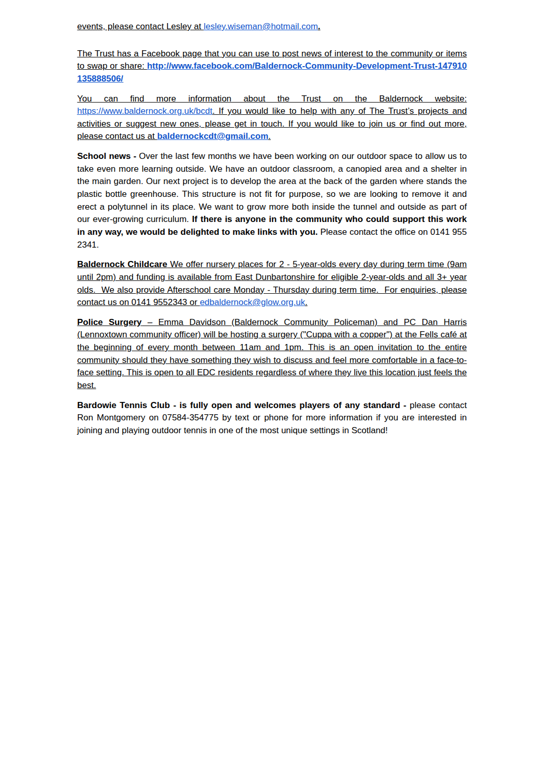events, please contact Lesley at lesley.wiseman@hotmail.com.
The Trust has a Facebook page that you can use to post news of interest to the community or items to swap or share: http://www.facebook.com/Baldernock-Community-Development-Trust-147910135888506/
You can find more information about the Trust on the Baldernock website: https://www.baldernock.org.uk/bcdt. If you would like to help with any of The Trust’s projects and activities or suggest new ones, please get in touch. If you would like to join us or find out more, please contact us at baldernockcdt@gmail.com.
School news - Over the last few months we have been working on our outdoor space to allow us to take even more learning outside. We have an outdoor classroom, a canopied area and a shelter in the main garden. Our next project is to develop the area at the back of the garden where stands the plastic bottle greenhouse. This structure is not fit for purpose, so we are looking to remove it and erect a polytunnel in its place. We want to grow more both inside the tunnel and outside as part of our ever-growing curriculum. If there is anyone in the community who could support this work in any way, we would be delighted to make links with you. Please contact the office on 0141 955 2341.
Baldernock Childcare We offer nursery places for 2 - 5-year-olds every day during term time (9am until 2pm) and funding is available from East Dunbartonshire for eligible 2-year-olds and all 3+ year olds. We also provide Afterschool care Monday - Thursday during term time. For enquiries, please contact us on 0141 9552343 or edbaldernock@glow.org.uk.
Police Surgery – Emma Davidson (Baldernock Community Policeman) and PC Dan Harris (Lennoxtown community officer) will be hosting a surgery ("Cuppa with a copper") at the Fells café at the beginning of every month between 11am and 1pm. This is an open invitation to the entire community should they have something they wish to discuss and feel more comfortable in a face-to-face setting. This is open to all EDC residents regardless of where they live this location just feels the best.
Bardowie Tennis Club - is fully open and welcomes players of any standard - please contact Ron Montgomery on 07584-354775 by text or phone for more information if you are interested in joining and playing outdoor tennis in one of the most unique settings in Scotland!